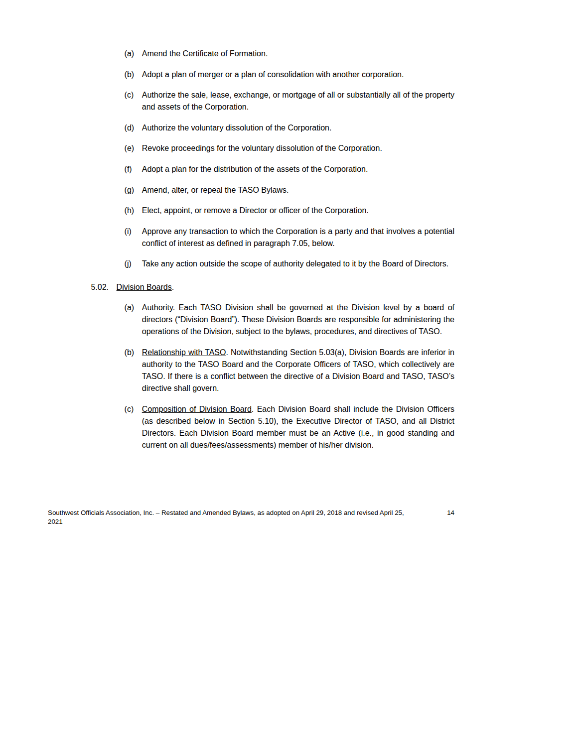(a) Amend the Certificate of Formation.
(b) Adopt a plan of merger or a plan of consolidation with another corporation.
(c) Authorize the sale, lease, exchange, or mortgage of all or substantially all of the property and assets of the Corporation.
(d) Authorize the voluntary dissolution of the Corporation.
(e) Revoke proceedings for the voluntary dissolution of the Corporation.
(f) Adopt a plan for the distribution of the assets of the Corporation.
(g) Amend, alter, or repeal the TASO Bylaws.
(h) Elect, appoint, or remove a Director or officer of the Corporation.
(i) Approve any transaction to which the Corporation is a party and that involves a potential conflict of interest as defined in paragraph 7.05, below.
(j) Take any action outside the scope of authority delegated to it by the Board of Directors.
5.02. Division Boards.
(a) Authority. Each TASO Division shall be governed at the Division level by a board of directors (“Division Board”). These Division Boards are responsible for administering the operations of the Division, subject to the bylaws, procedures, and directives of TASO.
(b) Relationship with TASO. Notwithstanding Section 5.03(a), Division Boards are inferior in authority to the TASO Board and the Corporate Officers of TASO, which collectively are TASO. If there is a conflict between the directive of a Division Board and TASO, TASO’s directive shall govern.
(c) Composition of Division Board. Each Division Board shall include the Division Officers (as described below in Section 5.10), the Executive Director of TASO, and all District Directors. Each Division Board member must be an Active (i.e., in good standing and current on all dues/fees/assessments) member of his/her division.
Southwest Officials Association, Inc. – Restated and Amended Bylaws, as adopted on April 29, 2018 and revised April 25, 2021 14